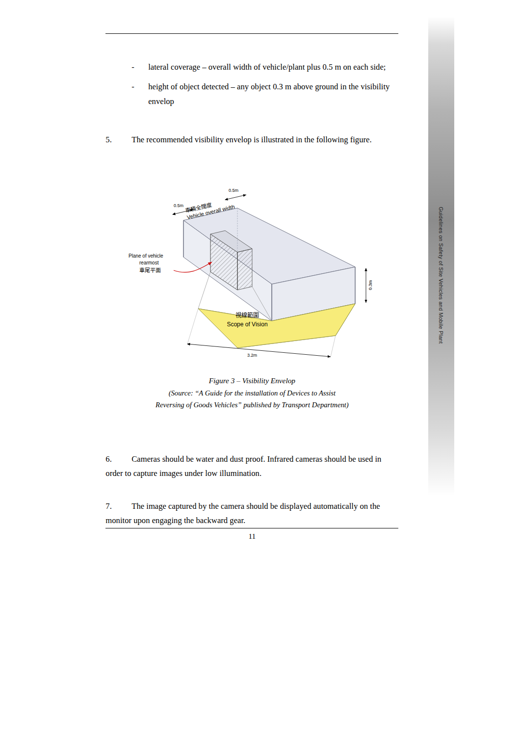Guidelines on Safety of Site Vehicles and Mobile Plant
lateral coverage – overall width of vehicle/plant plus 0.5 m on each side;
height of object detected – any object 0.3 m above ground in the visibility envelop
5. The recommended visibility envelop is illustrated in the following figure.
0.5m 0.5m 車輛全闊度 Vehicle overall width Plane of vehicle rearmost 車尾平面 視線範圍 Scope of Vision 0.3m 3.2m
Figure 3 – Visibility Envelop
(Source: “A Guide for the installation of Devices to Assist
Reversing of Goods Vehicles” published by Transport Department)
6. Cameras should be water and dust proof. Infrared cameras should be used in order to capture images under low illumination.
7. The image captured by the camera should be displayed automatically on the monitor upon engaging the backward gear.
11